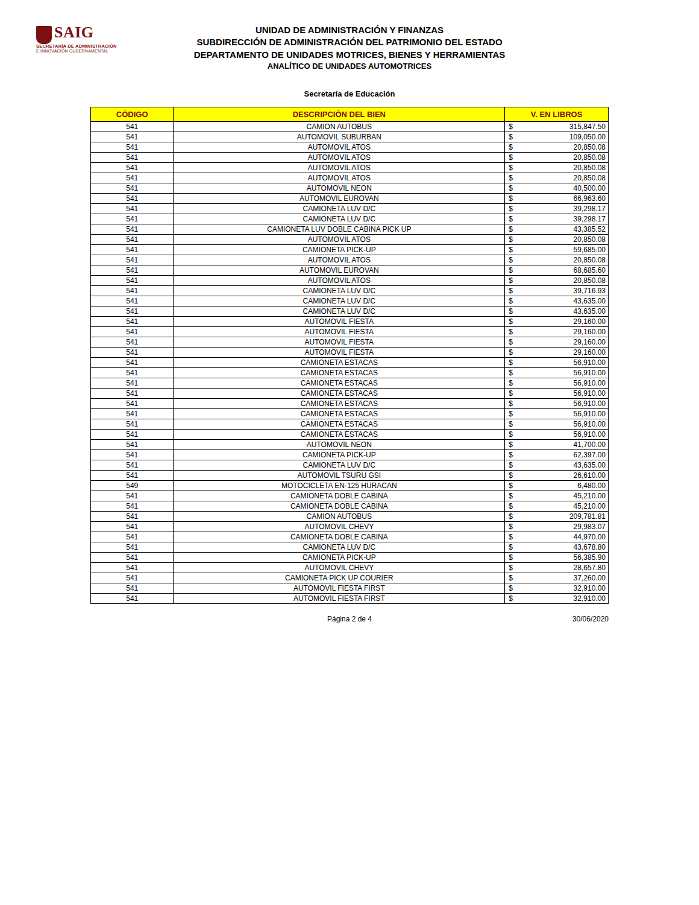SAIG
SECRETARÍA DE ADMINISTRACIÓN
E INNOVACIÓN GUBERNAMENTAL
UNIDAD DE ADMINISTRACIÓN Y FINANZAS
SUBDIRECCIÓN DE ADMINISTRACIÓN DEL PATRIMONIO DEL ESTADO
DEPARTAMENTO DE UNIDADES MOTRICES, BIENES Y HERRAMIENTAS
ANALÍTICO DE UNIDADES AUTOMOTRICES
Secretaría de Educación
| CÓDIGO | DESCRIPCIÓN DEL BIEN | V. EN LIBROS |
| --- | --- | --- |
| 541 | CAMION AUTOBUS | $ 315,847.50 |
| 541 | AUTOMOVIL SUBURBAN | $ 109,050.00 |
| 541 | AUTOMOVIL ATOS | $ 20,850.08 |
| 541 | AUTOMOVIL ATOS | $ 20,850.08 |
| 541 | AUTOMOVIL ATOS | $ 20,850.08 |
| 541 | AUTOMOVIL ATOS | $ 20,850.08 |
| 541 | AUTOMOVIL NEON | $ 40,500.00 |
| 541 | AUTOMOVIL EUROVAN | $ 66,963.60 |
| 541 | CAMIONETA LUV D/C | $ 39,298.17 |
| 541 | CAMIONETA LUV D/C | $ 39,298.17 |
| 541 | CAMIONETA LUV DOBLE CABINA PICK UP | $ 43,385.52 |
| 541 | AUTOMOVIL ATOS | $ 20,850.08 |
| 541 | CAMIONETA PICK-UP | $ 59,685.00 |
| 541 | AUTOMOVIL ATOS | $ 20,850.08 |
| 541 | AUTOMOVIL EUROVAN | $ 68,685.60 |
| 541 | AUTOMOVIL ATOS | $ 20,850.08 |
| 541 | CAMIONETA LUV D/C | $ 39,716.93 |
| 541 | CAMIONETA LUV D/C | $ 43,635.00 |
| 541 | CAMIONETA LUV D/C | $ 43,635.00 |
| 541 | AUTOMOVIL FIESTA | $ 29,160.00 |
| 541 | AUTOMOVIL FIESTA | $ 29,160.00 |
| 541 | AUTOMOVIL FIESTA | $ 29,160.00 |
| 541 | AUTOMOVIL FIESTA | $ 29,160.00 |
| 541 | CAMIONETA ESTACAS | $ 56,910.00 |
| 541 | CAMIONETA ESTACAS | $ 56,910.00 |
| 541 | CAMIONETA ESTACAS | $ 56,910.00 |
| 541 | CAMIONETA ESTACAS | $ 56,910.00 |
| 541 | CAMIONETA ESTACAS | $ 56,910.00 |
| 541 | CAMIONETA ESTACAS | $ 56,910.00 |
| 541 | CAMIONETA ESTACAS | $ 56,910.00 |
| 541 | CAMIONETA ESTACAS | $ 56,910.00 |
| 541 | AUTOMOVIL NEON | $ 41,700.00 |
| 541 | CAMIONETA PICK-UP | $ 62,397.00 |
| 541 | CAMIONETA LUV D/C | $ 43,635.00 |
| 541 | AUTOMOVIL TSURU GSI | $ 26,610.00 |
| 549 | MOTOCICLETA EN-125 HURACAN | $ 6,480.00 |
| 541 | CAMIONETA DOBLE CABINA | $ 45,210.00 |
| 541 | CAMIONETA DOBLE CABINA | $ 45,210.00 |
| 541 | CAMION AUTOBUS | $ 209,781.81 |
| 541 | AUTOMOVIL CHEVY | $ 29,983.07 |
| 541 | CAMIONETA DOBLE CABINA | $ 44,970.00 |
| 541 | CAMIONETA LUV D/C | $ 43,678.80 |
| 541 | CAMIONETA PICK-UP | $ 56,385.90 |
| 541 | AUTOMOVIL CHEVY | $ 28,657.80 |
| 541 | CAMIONETA PICK UP COURIER | $ 37,260.00 |
| 541 | AUTOMOVIL FIESTA FIRST | $ 32,910.00 |
| 541 | AUTOMOVIL FIESTA FIRST | $ 32,910.00 |
Página 2 de 4
30/06/2020